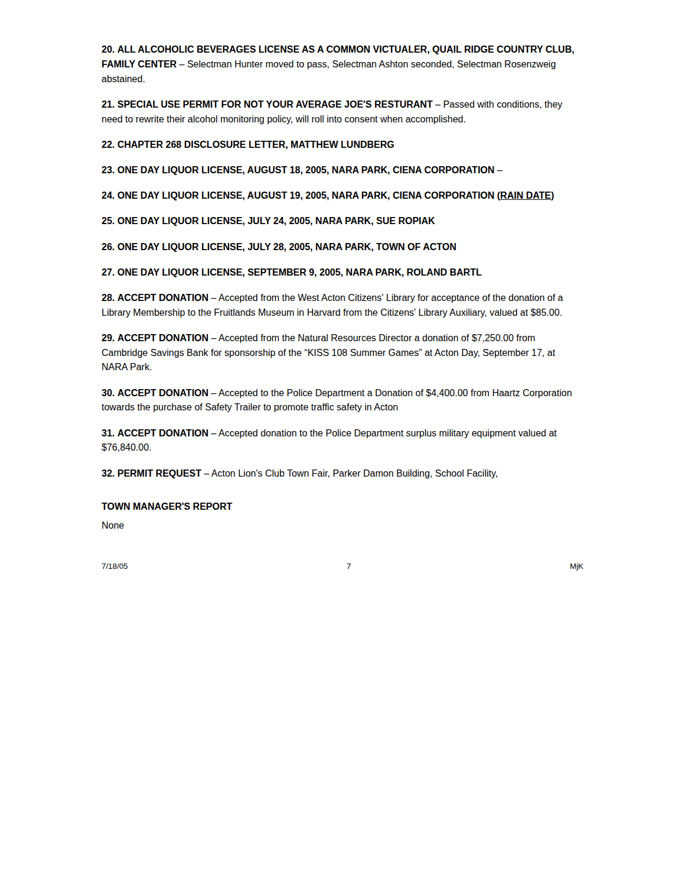20. All alcoholic beverages license as a common victualer, Quail Ridge Country Club, Family Center – Selectman Hunter moved to pass, Selectman Ashton seconded, Selectman Rosenzweig abstained.
21. Special use permit for Not Your Average Joe's Resturant – Passed with conditions, they need to rewrite their alcohol monitoring policy, will roll into consent when accomplished.
22. Chapter 268 disclosure letter, Matthew Lundberg
23. One day liquor license, August 18, 2005, NARA Park, Ciena Corporation –
24. One day liquor license, August 19, 2005, NARA Park, Ciena Corporation (rain date)
25. One day liquor license, July 24, 2005, NARA Park, Sue Ropiak
26. One day liquor license, July 28, 2005, NARA Park, Town of Acton
27. One day liquor license, September 9, 2005, NARA Park, Roland Bartl
28. Accept donation – Accepted from the West Acton Citizens' Library for acceptance of the donation of a Library Membership to the Fruitlands Museum in Harvard from the Citizens' Library Auxiliary, valued at $85.00.
29. Accept donation – Accepted from the Natural Resources Director a donation of $7,250.00 from Cambridge Savings Bank for sponsorship of the “KISS 108 Summer Games” at Acton Day, September 17, at NARA Park.
30. Accept donation – Accepted to the Police Department a Donation of $4,400.00 from Haartz Corporation towards the purchase of Safety Trailer to promote traffic safety in Acton
31. Accept donation – Accepted donation to the Police Department surplus military equipment valued at $76,840.00.
32. Permit request – Acton Lion's Club Town Fair, Parker Damon Building, School Facility,
TOWN MANAGER'S REPORT
None
7/18/05 7 MjK